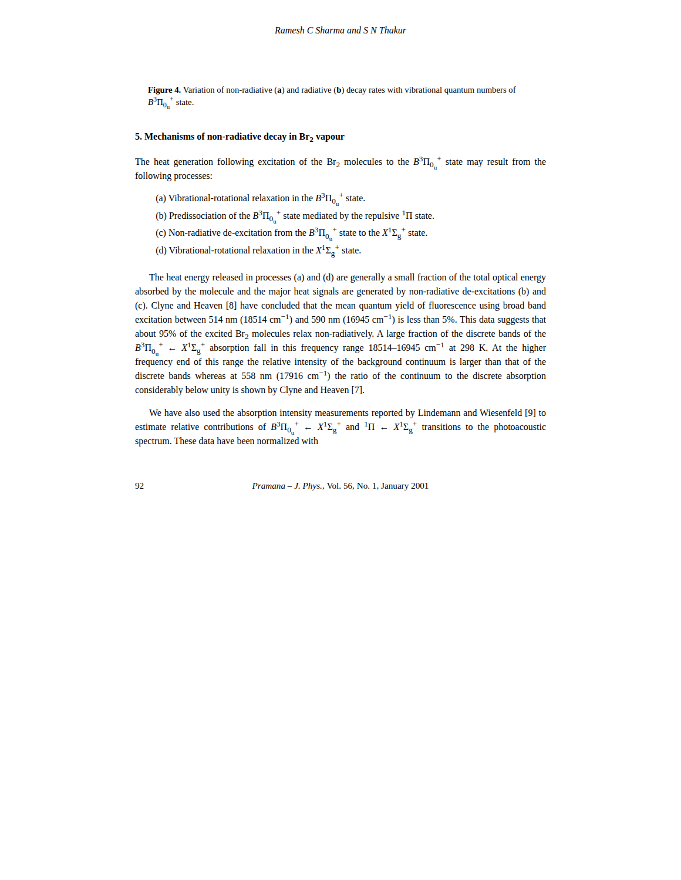Ramesh C Sharma and S N Thakur
Figure 4. Variation of non-radiative (a) and radiative (b) decay rates with vibrational quantum numbers of B3Π0u+ state.
5. Mechanisms of non-radiative decay in Br2 vapour
The heat generation following excitation of the Br2 molecules to the B3Π0u+ state may result from the following processes:
(a) Vibrational-rotational relaxation in the B3Π0u+ state.
(b) Predissociation of the B3Π0u+ state mediated by the repulsive 1Π state.
(c) Non-radiative de-excitation from the B3Π0u+ state to the X1Σg+ state.
(d) Vibrational-rotational relaxation in the X1Σg+ state.
The heat energy released in processes (a) and (d) are generally a small fraction of the total optical energy absorbed by the molecule and the major heat signals are generated by non-radiative de-excitations (b) and (c). Clyne and Heaven [8] have concluded that the mean quantum yield of fluorescence using broad band excitation between 514 nm (18514 cm−1) and 590 nm (16945 cm−1) is less than 5%. This data suggests that about 95% of the excited Br2 molecules relax non-radiatively. A large fraction of the discrete bands of the B3Π0u+ ← X1Σg+ absorption fall in this frequency range 18514–16945 cm−1 at 298 K. At the higher frequency end of this range the relative intensity of the background continuum is larger than that of the discrete bands whereas at 558 nm (17916 cm−1) the ratio of the continuum to the discrete absorption considerably below unity is shown by Clyne and Heaven [7].
We have also used the absorption intensity measurements reported by Lindemann and Wiesenfeld [9] to estimate relative contributions of B3Π0u+ ← X1Σg+ and 1Π ← X1Σg+ transitions to the photoacoustic spectrum. These data have been normalized with
92
Pramana – J. Phys., Vol. 56, No. 1, January 2001